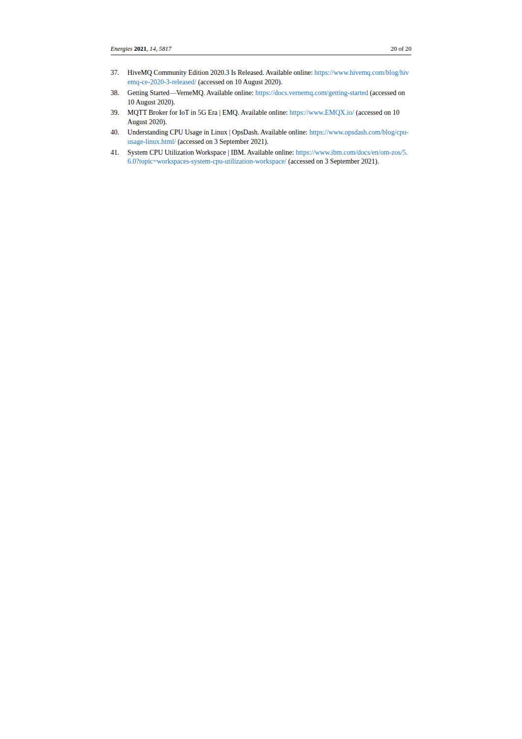Energies 2021, 14, 5817
20 of 20
37. HiveMQ Community Edition 2020.3 Is Released. Available online: https://www.hivemq.com/blog/hivemq-ce-2020-3-released/ (accessed on 10 August 2020).
38. Getting Started—VerneMQ. Available online: https://docs.vernemq.com/getting-started (accessed on 10 August 2020).
39. MQTT Broker for IoT in 5G Era | EMQ. Available online: https://www.EMQX.io/ (accessed on 10 August 2020).
40. Understanding CPU Usage in Linux | OpsDash. Available online: https://www.opsdash.com/blog/cpu-usage-linux.html/ (accessed on 3 September 2021).
41. System CPU Utilization Workspace | IBM. Available online: https://www.ibm.com/docs/en/om-zos/5.6.0?topic=workspaces-system-cpu-utilization-workspace/ (accessed on 3 September 2021).